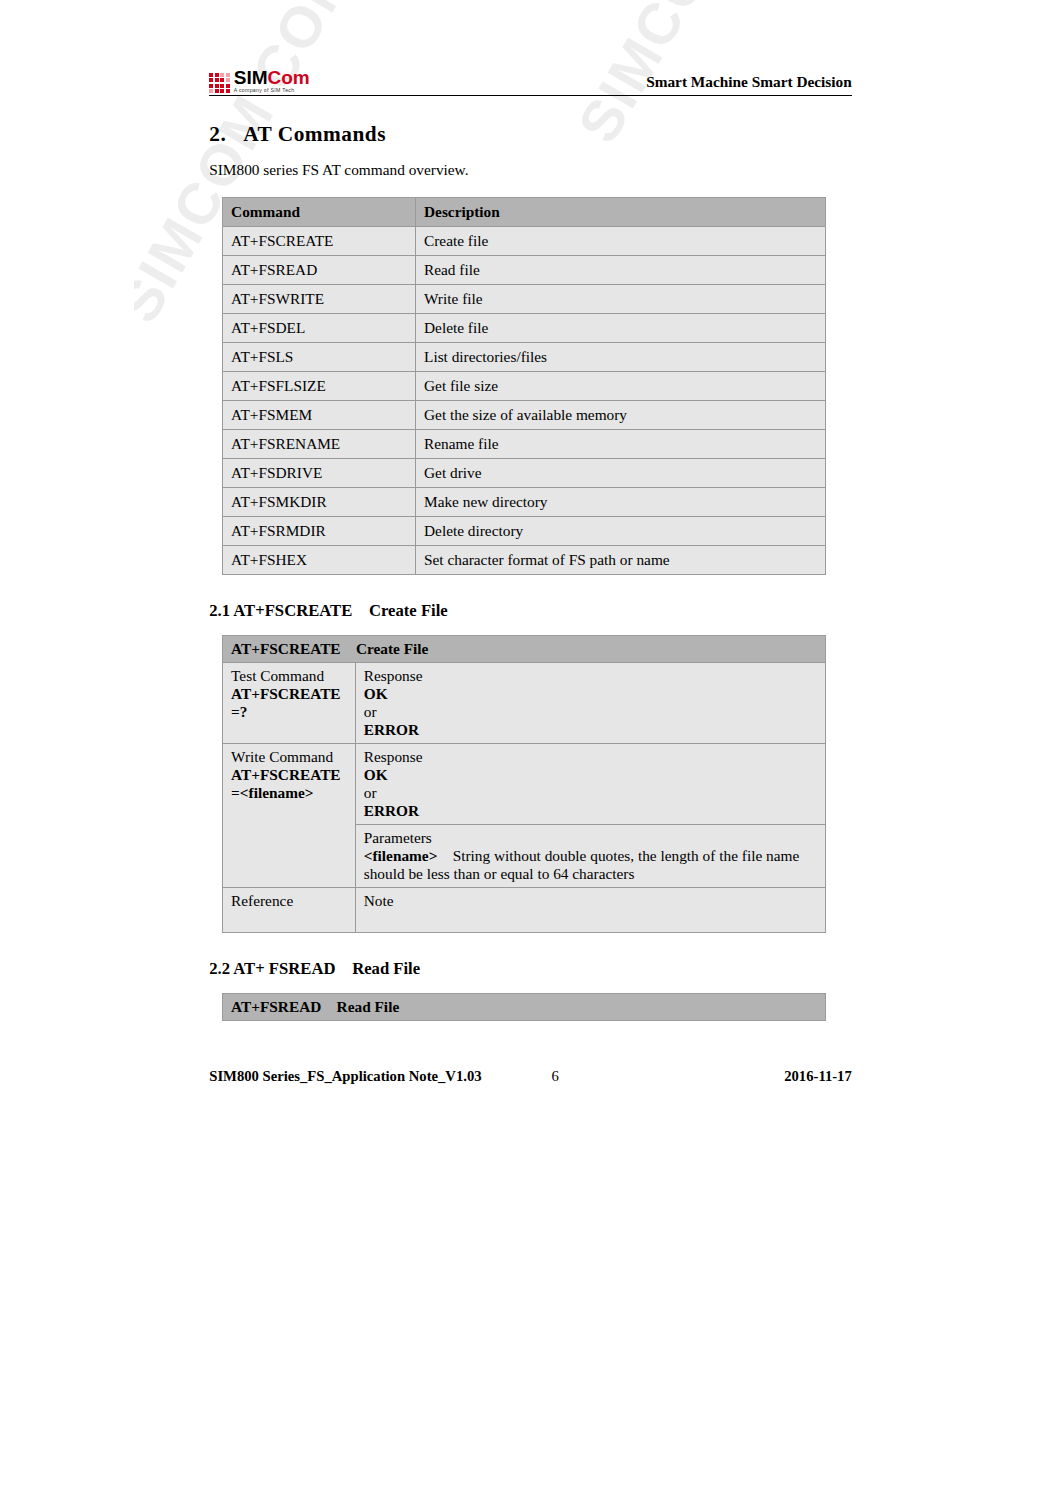SIMCOM CONFIDENTIAL FILE SIMCOM CONFIDENTIAL FILE
SIMCom
A company of SIM Tech
Smart Machine Smart Decision
2. AT Commands
SIM800 series FS AT command overview.
| Command | Description |
| --- | --- |
| AT+FSCREATE | Create file |
| AT+FSREAD | Read file |
| AT+FSWRITE | Write file |
| AT+FSDEL | Delete file |
| AT+FSLS | List directories/files |
| AT+FSFLSIZE | Get file size |
| AT+FSMEM | Get the size of available memory |
| AT+FSRENAME | Rename file |
| AT+FSDRIVE | Get drive |
| AT+FSMKDIR | Make new directory |
| AT+FSRMDIR | Delete directory |
| AT+FSHEX | Set character format of FS path or name |
2.1 AT+FSCREATE Create File
| AT+FSCREATE Create File |
| Test Command AT+FSCREATE =? | Response OK or ERROR |
| Write Command AT+FSCREATE =<filename> | Response OK or ERROR |
| Parameters <filename> String without double quotes, the length of the file name should be less than or equal to 64 characters |
| Reference | Note |
2.2 AT+ FSREAD Read File
| AT+FSREAD Read File |
SIM800 Series_FS_Application Note_V1.03
6
2016-11-17